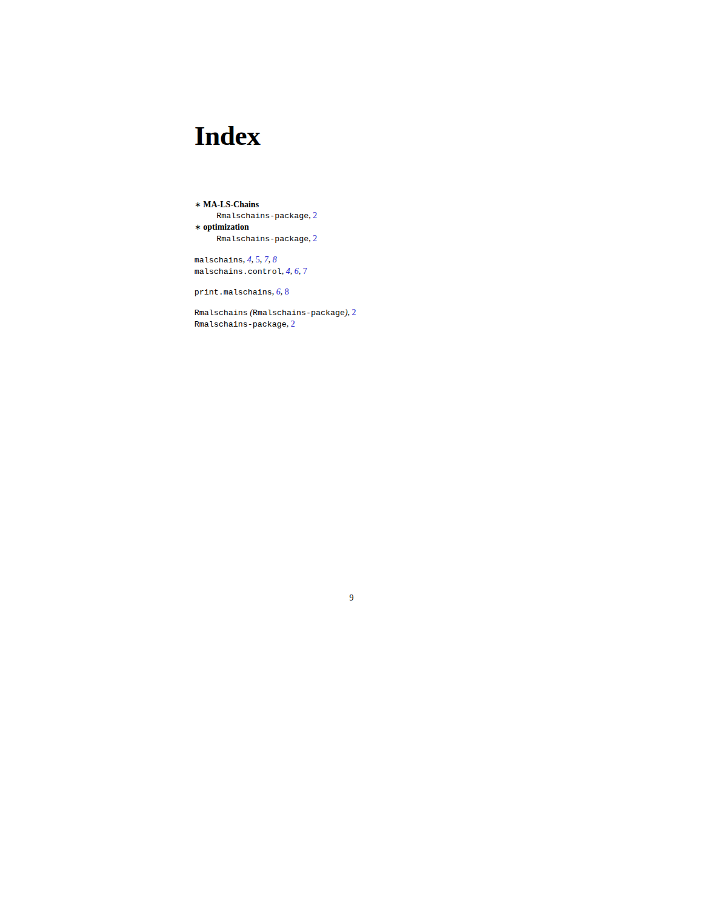Index
∗ MA-LS-Chains
Rmalschains-package, 2
∗ optimization
Rmalschains-package, 2
malschains, 4, 5, 7, 8
malschains.control, 4, 6, 7
print.malschains, 6, 8
Rmalschains (Rmalschains-package), 2
Rmalschains-package, 2
9